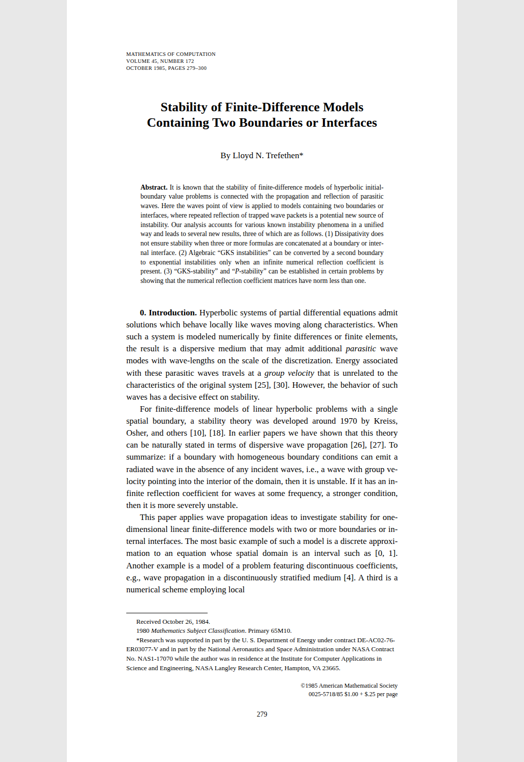MATHEMATICS OF COMPUTATION
VOLUME 45, NUMBER 172
OCTOBER 1985, PAGES 279–300
Stability of Finite-Difference Models
Containing Two Boundaries or Interfaces
By Lloyd N. Trefethen*
Abstract. It is known that the stability of finite-difference models of hyperbolic initial-boundary value problems is connected with the propagation and reflection of parasitic waves. Here the waves point of view is applied to models containing two boundaries or interfaces, where repeated reflection of trapped wave packets is a potential new source of instability. Our analysis accounts for various known instability phenomena in a unified way and leads to several new results, three of which are as follows. (1) Dissipativity does not ensure stability when three or more formulas are concatenated at a boundary or internal interface. (2) Algebraic “GKS instabilities” can be converted by a second boundary to exponential instabilities only when an infinite numerical reflection coefficient is present. (3) “GKS-stability” and “P-stability” can be established in certain problems by showing that the numerical reflection coefficient matrices have norm less than one.
0. Introduction. Hyperbolic systems of partial differential equations admit solutions which behave locally like waves moving along characteristics. When such a system is modeled numerically by finite differences or finite elements, the result is a dispersive medium that may admit additional parasitic wave modes with wave-lengths on the scale of the discretization. Energy associated with these parasitic waves travels at a group velocity that is unrelated to the characteristics of the original system [25], [30]. However, the behavior of such waves has a decisive effect on stability.
For finite-difference models of linear hyperbolic problems with a single spatial boundary, a stability theory was developed around 1970 by Kreiss, Osher, and others [10], [18]. In earlier papers we have shown that this theory can be naturally stated in terms of dispersive wave propagation [26], [27]. To summarize: if a boundary with homogeneous boundary conditions can emit a radiated wave in the absence of any incident waves, i.e., a wave with group velocity pointing into the interior of the domain, then it is unstable. If it has an infinite reflection coefficient for waves at some frequency, a stronger condition, then it is more severely unstable.
This paper applies wave propagation ideas to investigate stability for one-dimensional linear finite-difference models with two or more boundaries or internal interfaces. The most basic example of such a model is a discrete approximation to an equation whose spatial domain is an interval such as [0, 1]. Another example is a model of a problem featuring discontinuous coefficients, e.g., wave propagation in a discontinuously stratified medium [4]. A third is a numerical scheme employing local
Received October 26, 1984.
1980 Mathematics Subject Classification. Primary 65M10.
*Research was supported in part by the U. S. Department of Energy under contract DE-AC02-76-
ER03077-V and in part by the National Aeronautics and Space Administration under NASA Contract No. NAS1-17070 while the author was in residence at the Institute for Computer Applications in Science and Engineering, NASA Langley Research Center, Hampton, VA 23665.
©1985 American Mathematical Society
0025-5718/85 $1.00 + $.25 per page
279